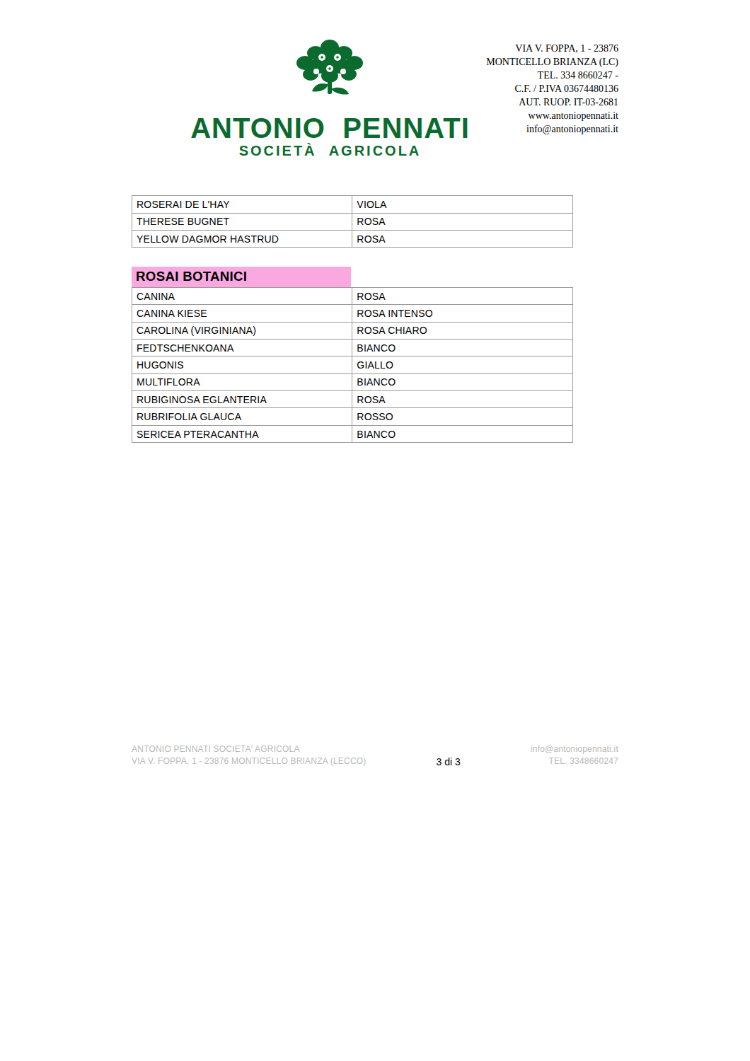ANTONIO PENNATI
SOCIETÀ AGRICOLA
VIA V. FOPPA, 1 - 23876
MONTICELLO BRIANZA (LC)
TEL. 334 8660247 -
C.F. / P.IVA 03674480136
AUT. RUOP. IT-03-2681
www.antoniopennati.it
info@antoniopennati.it
| ROSERAI DE L'HAY | VIOLA |
| THERESE BUGNET | ROSA |
| YELLOW DAGMOR HASTRUD | ROSA |
ROSAI BOTANICI
| CANINA | ROSA |
| CANINA KIESE | ROSA INTENSO |
| CAROLINA (VIRGINIANA) | ROSA CHIARO |
| FEDTSCHENKOANA | BIANCO |
| HUGONIS | GIALLO |
| MULTIFLORA | BIANCO |
| RUBIGINOSA EGLANTERIA | ROSA |
| RUBRIFOLIA GLAUCA | ROSSO |
| SERICEA PTERACANTHA | BIANCO |
ANTONIO PENNATI SOCIETA' AGRICOLA
VIA V. FOPPA, 1 - 23876 MONTICELLO BRIANZA (LECCO)
3 di 3
info@antoniopennati.it
TEL. 3348660247